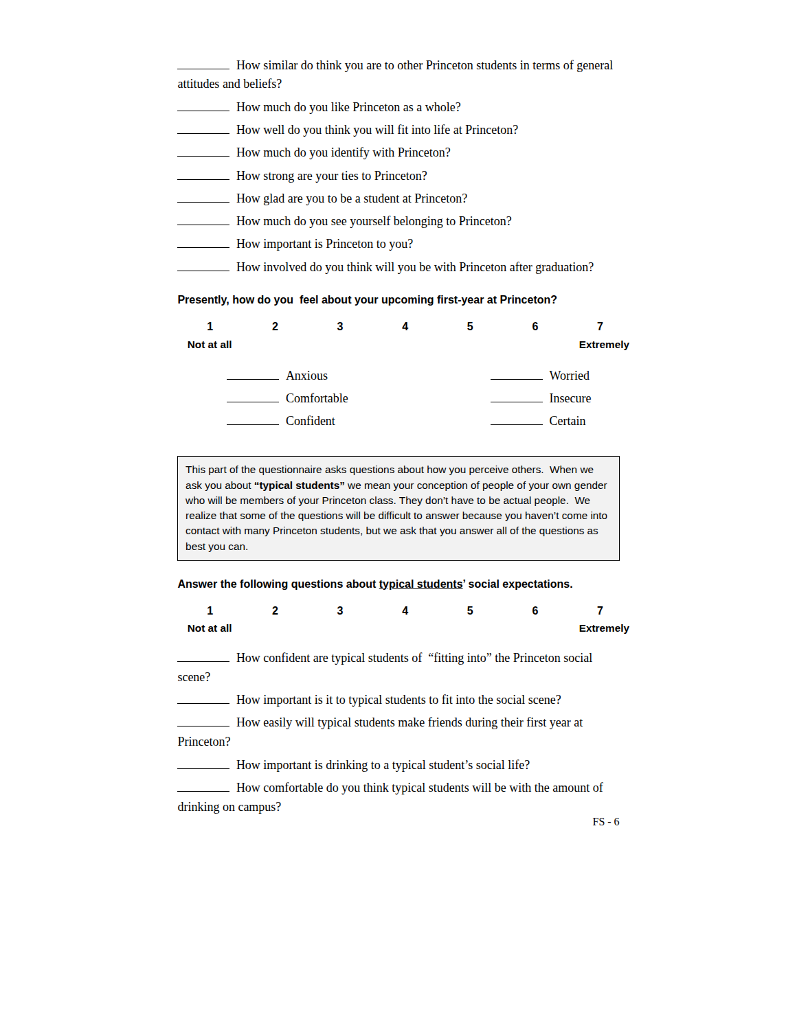How similar do think you are to other Princeton students in terms of general attitudes and beliefs?
How much do you like Princeton as a whole?
How well do you think you will fit into life at Princeton?
How much do you identify with Princeton?
How strong are your ties to Princeton?
How glad are you to be a student at Princeton?
How much do you see yourself belonging to Princeton?
How important is Princeton to you?
How involved do you think will you be with Princeton after graduation?
Presently, how do you feel about your upcoming first-year at Princeton?
| 1 | 2 | 3 | 4 | 5 | 6 | 7 |
| Not at all | | | | | | Extremely |
| Anxious | Worried |
| Comfortable | Insecure |
| Confident | Certain |
This part of the questionnaire asks questions about how you perceive others. When we ask you about “typical students” we mean your conception of people of your own gender who will be members of your Princeton class. They don’t have to be actual people. We realize that some of the questions will be difficult to answer because you haven’t come into contact with many Princeton students, but we ask that you answer all of the questions as best you can.
Answer the following questions about typical students’ social expectations.
| 1 | 2 | 3 | 4 | 5 | 6 | 7 |
| Not at all | | | | | | Extremely |
How confident are typical students of “fitting into” the Princeton social scene?
How important is it to typical students to fit into the social scene?
How easily will typical students make friends during their first year at Princeton?
How important is drinking to a typical student’s social life?
How comfortable do you think typical students will be with the amount of drinking on campus?
FS - 6